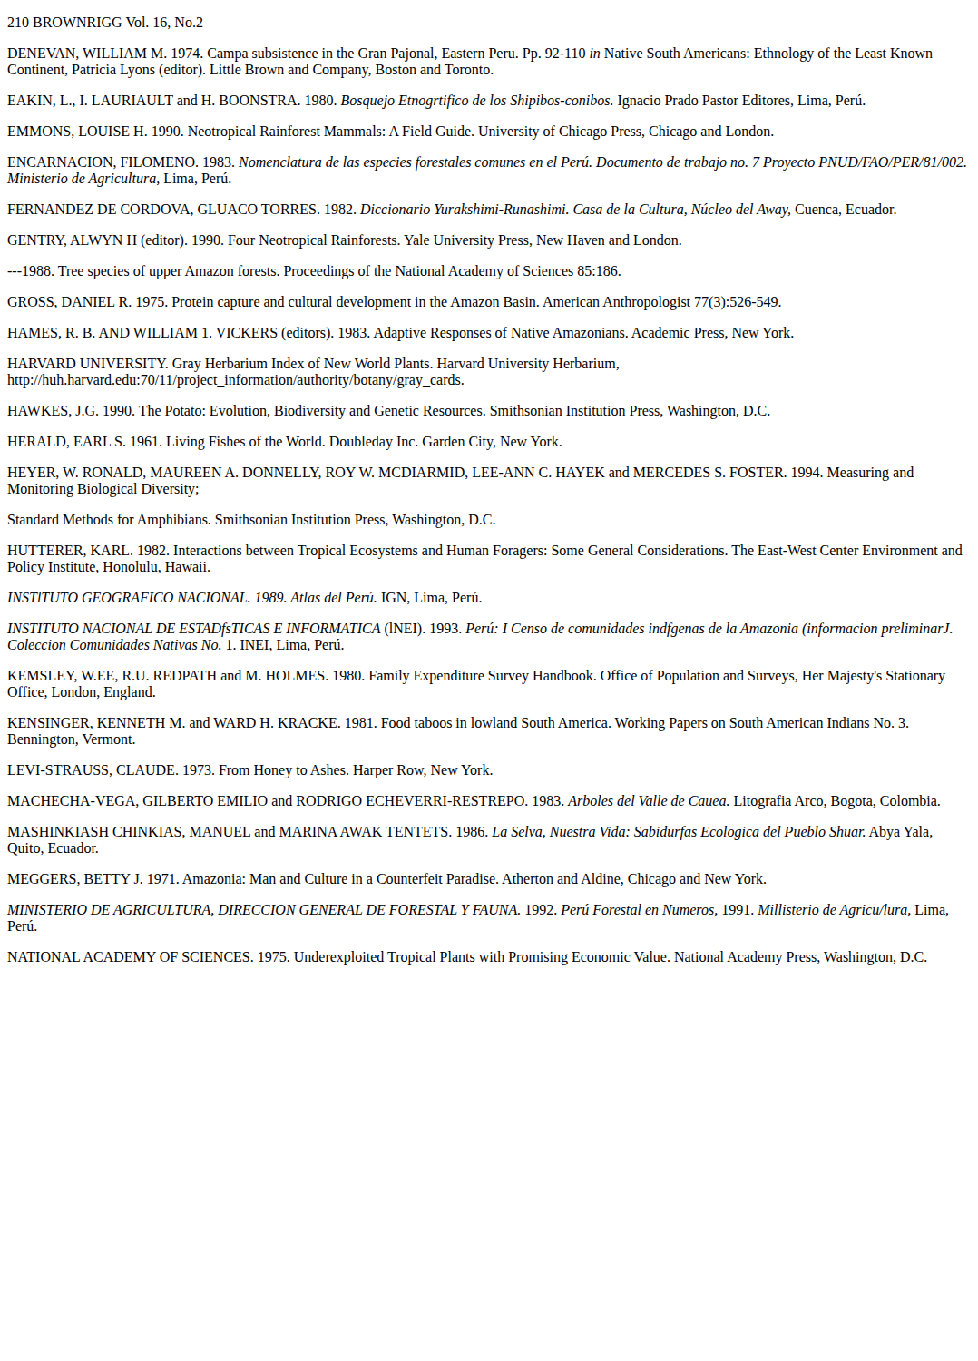210 BROWNRIGG Vol. 16, No.2
DENEVAN, WILLIAM M. 1974. Campa subsistence in the Gran Pajonal, Eastern Peru. Pp. 92-110 in Native South Americans: Ethnology of the Least Known Continent, Patricia Lyons (editor). Little Brown and Company, Boston and Toronto.
EAKIN, L., I. LAURIAULT and H. BOONSTRA. 1980. Bosquejo Etnogrtifico de los Shipibos-conibos. Ignacio Prado Pastor Editores, Lima, Perú.
EMMONS, LOUISE H. 1990. Neotropical Rainforest Mammals: A Field Guide. University of Chicago Press, Chicago and London.
ENCARNACION, FILOMENO. 1983. Nomenclatura de las especies forestales comunes en el Perú. Documento de trabajo no. 7 Proyecto PNUD/FAO/PER/81/002. Ministerio de Agricultura, Lima, Perú.
FERNANDEZ DE CORDOVA, GLUACO TORRES. 1982. Diccionario Yurakshimi-Runashimi. Casa de la Cultura, Núcleo del Away, Cuenca, Ecuador.
GENTRY, ALWYN H (editor). 1990. Four Neotropical Rainforests. Yale University Press, New Haven and London.
---1988. Tree species of upper Amazon forests. Proceedings of the National Academy of Sciences 85:186.
GROSS, DANIEL R. 1975. Protein capture and cultural development in the Amazon Basin. American Anthropologist 77(3):526-549.
HAMES, R. B. AND WILLIAM 1. VICKERS (editors). 1983. Adaptive Responses of Native Amazonians. Academic Press, New York.
HARVARD UNIVERSITY. Gray Herbarium Index of New World Plants. Harvard University Herbarium, http://huh.harvard.edu:70/11/project_information/authority/botany/gray_cards.
HAWKES, J.G. 1990. The Potato: Evolution, Biodiversity and Genetic Resources. Smithsonian Institution Press, Washington, D.C.
HERALD, EARL S. 1961. Living Fishes of the World. Doubleday Inc. Garden City, New York.
HEYER, W. RONALD, MAUREEN A. DONNELLY, ROY W. MCDIARMID, LEE-ANN C. HAYEK and MERCEDES S. FOSTER. 1994. Measuring and Monitoring Biological Diversity;
Standard Methods for Amphibians. Smithsonian Institution Press, Washington, D.C.
HUTTERER, KARL. 1982. Interactions between Tropical Ecosystems and Human Foragers: Some General Considerations. The East-West Center Environment and Policy Institute, Honolulu, Hawaii.
INSTlTUTO GEOGRAFICO NACIONAL. 1989. Atlas del Perú. IGN, Lima, Perú.
INSTITUTO NACIONAL DE ESTADfsTICAS E INFORMATICA (lNEI). 1993. Perú: I Censo de comunidades indfgenas de la Amazonia (informacion preliminarJ. Coleccion Comunidades Nativas No. 1. INEI, Lima, Perú.
KEMSLEY, W.EE, R.U. REDPATH and M. HOLMES. 1980. Family Expenditure Survey Handbook. Office of Population and Surveys, Her Majesty's Stationary Office, London, England.
KENSINGER, KENNETH M. and WARD H. KRACKE. 1981. Food taboos in lowland South America. Working Papers on South American Indians No. 3. Bennington, Vermont.
LEVI-STRAUSS, CLAUDE. 1973. From Honey to Ashes. Harper Row, New York.
MACHECHA-VEGA, GILBERTO EMILIO and RODRIGO ECHEVERRI-RESTREPO. 1983. Arboles del Valle de Cauea. Litografia Arco, Bogota, Colombia.
MASHINKIASH CHINKIAS, MANUEL and MARINA AWAK TENTETS. 1986. La Selva, Nuestra Vida: Sabidurfas Ecologica del Pueblo Shuar. Abya Yala, Quito, Ecuador.
MEGGERS, BETTY J. 1971. Amazonia: Man and Culture in a Counterfeit Paradise. Atherton and Aldine, Chicago and New York.
MINISTERIO DE AGRICULTURA, DIRECCION GENERAL DE FORESTAL Y FAUNA. 1992. Perú Forestal en Numeros, 1991. Millisterio de Agricu/lura, Lima, Perú.
NATIONAL ACADEMY OF SCIENCES. 1975. Underexploited Tropical Plants with Promising Economic Value. National Academy Press, Washington, D.C.